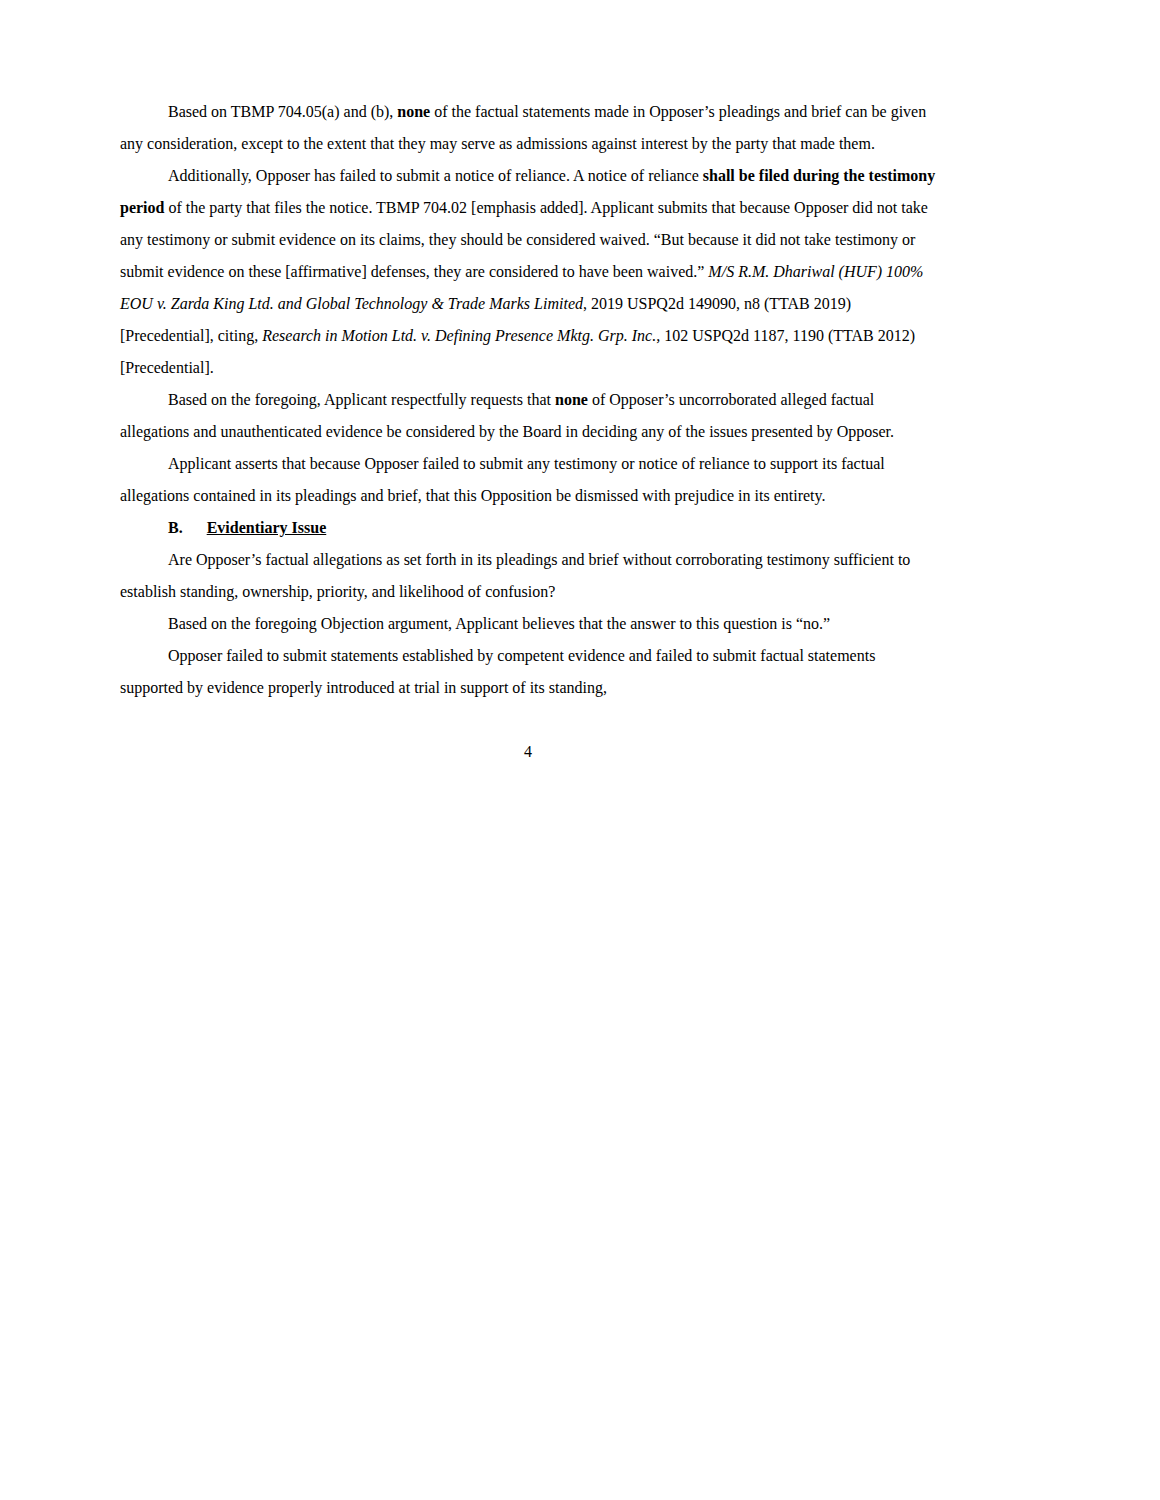Based on TBMP 704.05(a) and (b), none of the factual statements made in Opposer’s pleadings and brief can be given any consideration, except to the extent that they may serve as admissions against interest by the party that made them.
Additionally, Opposer has failed to submit a notice of reliance. A notice of reliance shall be filed during the testimony period of the party that files the notice. TBMP 704.02 [emphasis added]. Applicant submits that because Opposer did not take any testimony or submit evidence on its claims, they should be considered waived. “But because it did not take testimony or submit evidence on these [affirmative] defenses, they are considered to have been waived.” M/S R.M. Dhariwal (HUF) 100% EOU v. Zarda King Ltd. and Global Technology & Trade Marks Limited, 2019 USPQ2d 149090, n8 (TTAB 2019) [Precedential], citing, Research in Motion Ltd. v. Defining Presence Mktg. Grp. Inc., 102 USPQ2d 1187, 1190 (TTAB 2012) [Precedential].
Based on the foregoing, Applicant respectfully requests that none of Opposer’s uncorroborated alleged factual allegations and unauthenticated evidence be considered by the Board in deciding any of the issues presented by Opposer.
Applicant asserts that because Opposer failed to submit any testimony or notice of reliance to support its factual allegations contained in its pleadings and brief, that this Opposition be dismissed with prejudice in its entirety.
B. Evidentiary Issue
Are Opposer’s factual allegations as set forth in its pleadings and brief without corroborating testimony sufficient to establish standing, ownership, priority, and likelihood of confusion?
Based on the foregoing Objection argument, Applicant believes that the answer to this question is “no.”
Opposer failed to submit statements established by competent evidence and failed to submit factual statements supported by evidence properly introduced at trial in support of its standing,
4